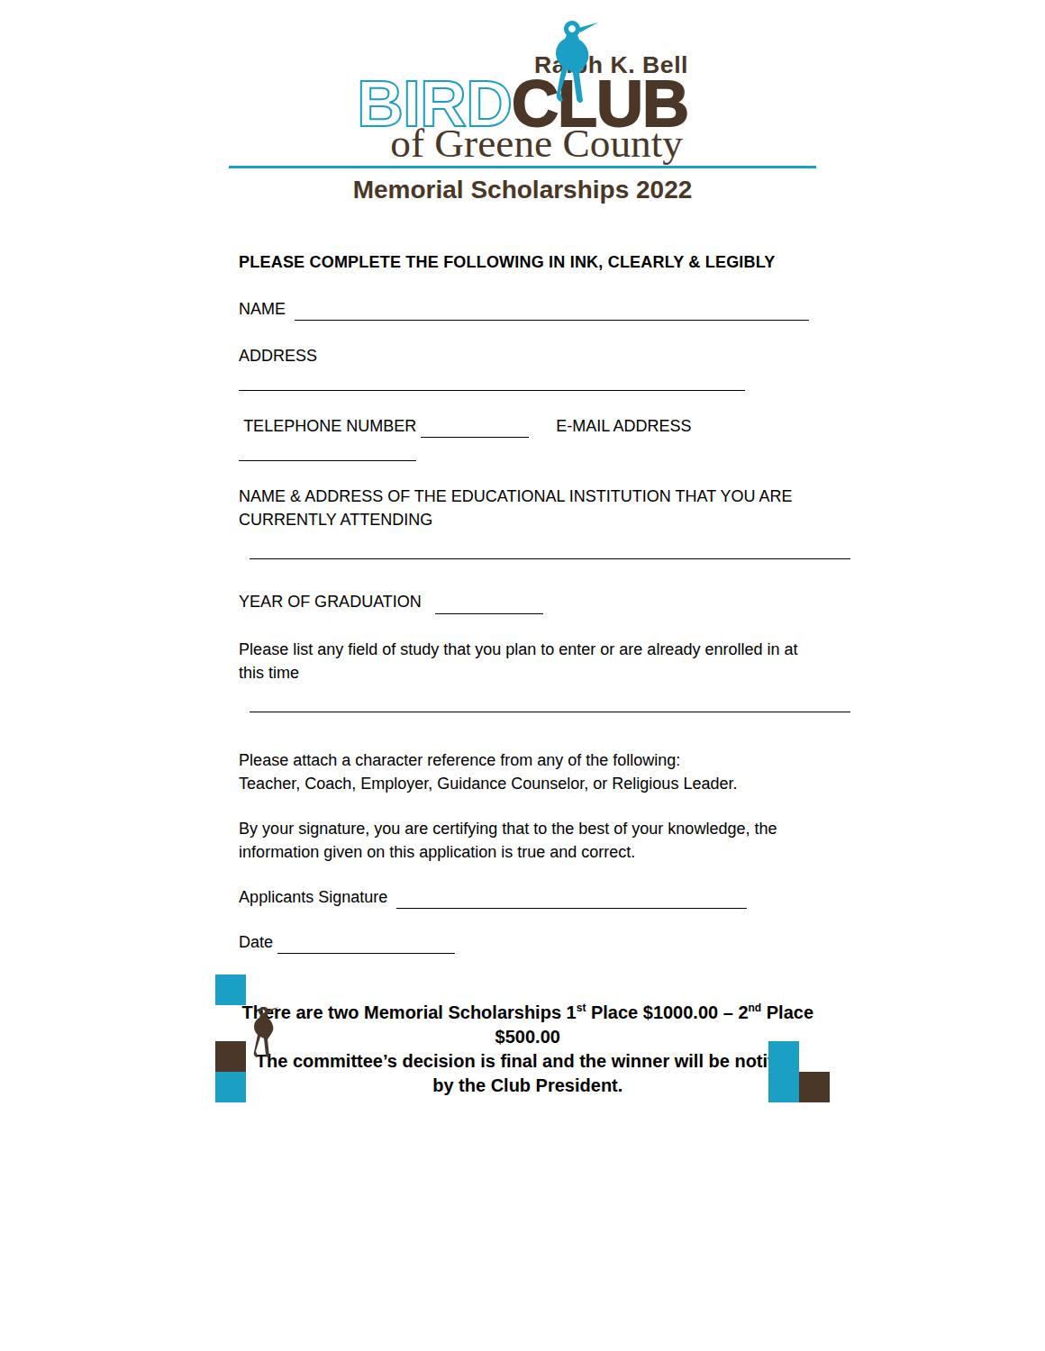Ralph K. Bell
BIRDCLUB
of Greene County
Memorial Scholarships 2022
PLEASE COMPLETE THE FOLLOWING IN INK, CLEARLY & LEGIBLY
NAME
ADDRESS
TELEPHONE NUMBER E-MAIL ADDRESS
NAME & ADDRESS OF THE EDUCATIONAL INSTITUTION THAT YOU ARE CURRENTLY ATTENDING
YEAR OF GRADUATION
Please list any field of study that you plan to enter or are already enrolled in at this time
Please attach a character reference from any of the following:
Teacher, Coach, Employer, Guidance Counselor, or Religious Leader.
By your signature, you are certifying that to the best of your knowledge, the information given on this application is true and correct.
Applicants Signature
Date
There are two Memorial Scholarships 1st Place $1000.00 – 2nd Place $500.00
The committee’s decision is final and the winner will be notified
by the Club President.